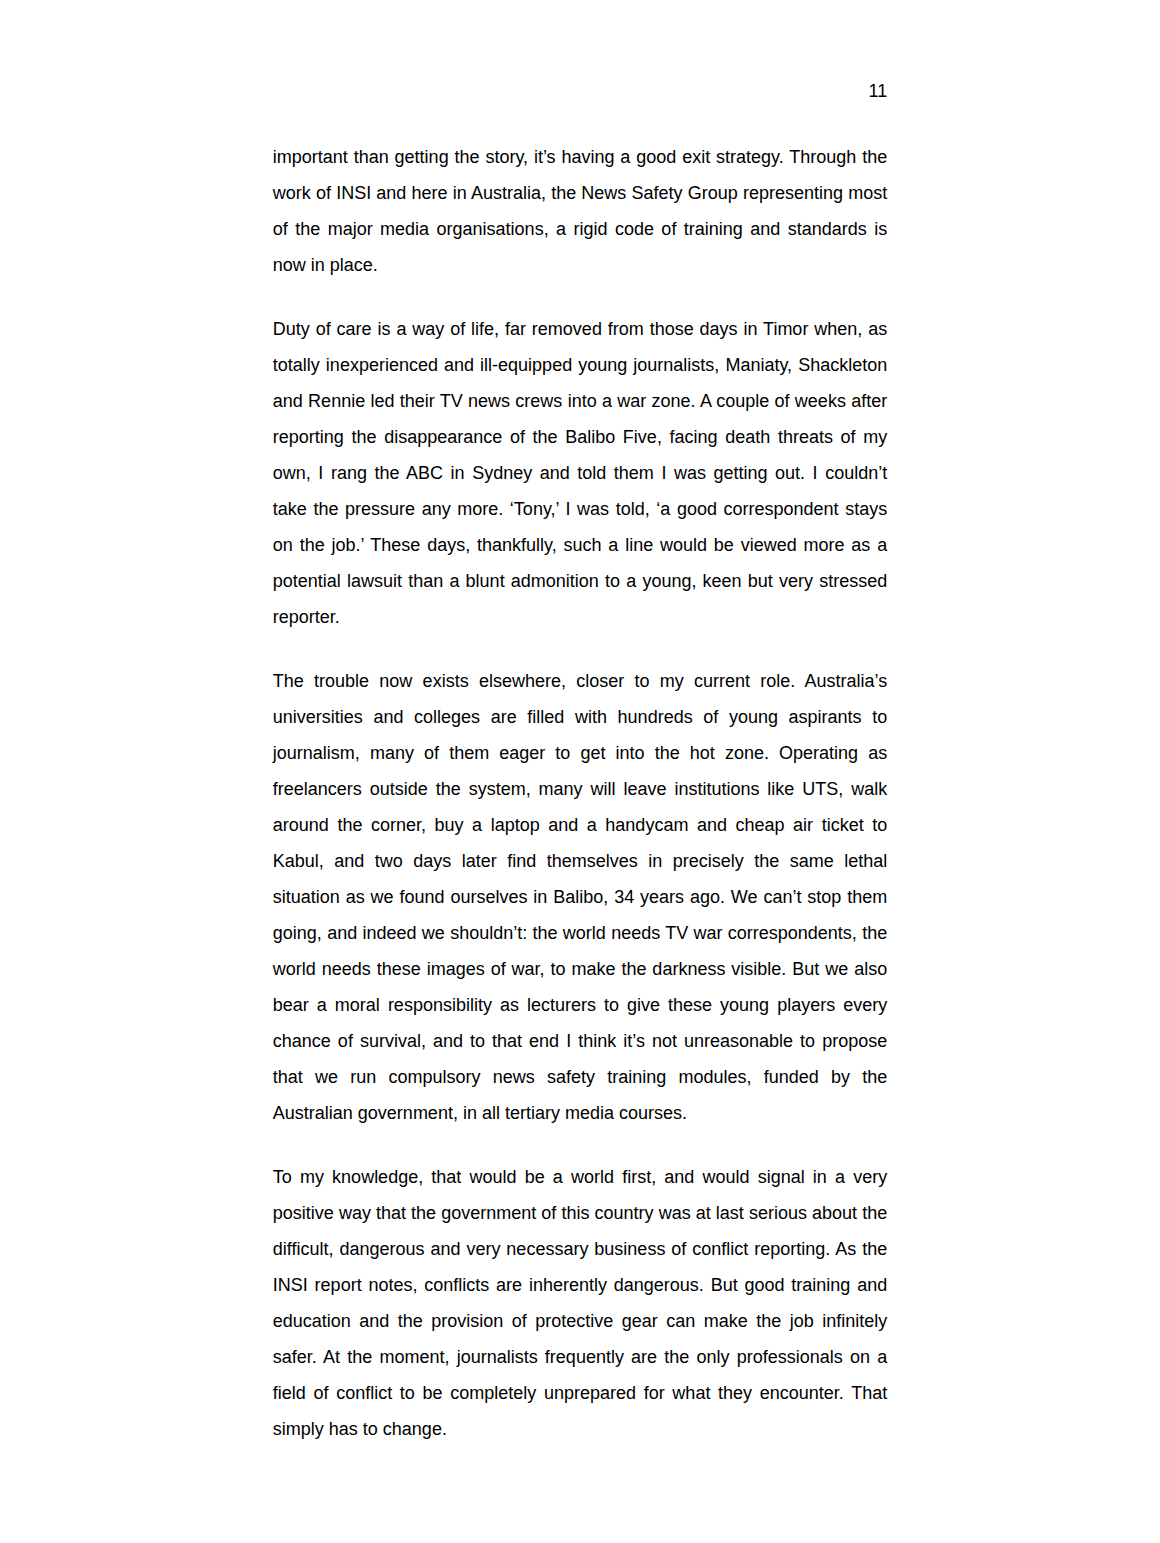11
important than getting the story, it’s having a good exit strategy. Through the work of INSI and here in Australia, the News Safety Group representing most of the major media organisations, a rigid code of training and standards is now in place.
Duty of care is a way of life, far removed from those days in Timor when, as totally inexperienced and ill-equipped young journalists, Maniaty, Shackleton and Rennie led their TV news crews into a war zone. A couple of weeks after reporting the disappearance of the Balibo Five, facing death threats of my own, I rang the ABC in Sydney and told them I was getting out. I couldn’t take the pressure any more. ‘Tony,’ I was told, ‘a good correspondent stays on the job.’ These days, thankfully, such a line would be viewed more as a potential lawsuit than a blunt admonition to a young, keen but very stressed reporter.
The trouble now exists elsewhere, closer to my current role. Australia’s universities and colleges are filled with hundreds of young aspirants to journalism, many of them eager to get into the hot zone. Operating as freelancers outside the system, many will leave institutions like UTS, walk around the corner, buy a laptop and a handycam and cheap air ticket to Kabul, and two days later find themselves in precisely the same lethal situation as we found ourselves in Balibo, 34 years ago. We can’t stop them going, and indeed we shouldn’t: the world needs TV war correspondents, the world needs these images of war, to make the darkness visible. But we also bear a moral responsibility as lecturers to give these young players every chance of survival, and to that end I think it’s not unreasonable to propose that we run compulsory news safety training modules, funded by the Australian government, in all tertiary media courses.
To my knowledge, that would be a world first, and would signal in a very positive way that the government of this country was at last serious about the difficult, dangerous and very necessary business of conflict reporting. As the INSI report notes, conflicts are inherently dangerous. But good training and education and the provision of protective gear can make the job infinitely safer. At the moment, journalists frequently are the only professionals on a field of conflict to be completely unprepared for what they encounter. That simply has to change.